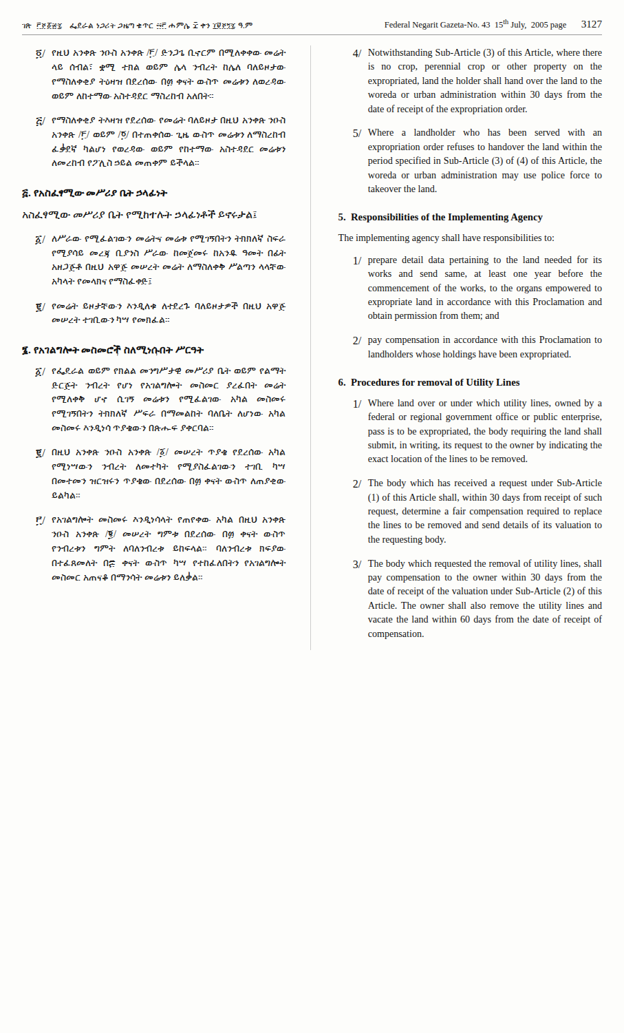ገጽ ፫፻፩፳፯ ፌደራል ነጋሪት ጋዜጣ ቁጥር ፵፫ ሐምሌ ፰ ቀን ፲፱፻፺፯ ዓ.ም
Federal Negarit Gazeta-No. 43 15th July, 2005 page 3127
፬/ የዚህ አንቀጽ ንዑስ አንቀጽ /፫/ ድንጋጌ ቢኖርም በሚለቀቀው መሬት ላይ ሰብል፣ ቋሚ ተክል ወይም ሌላ ንብረት ከሌለ ባለይዞታው የማስለቀቂያ ትዕዛዝ በደረሰው በ፴ ቀናት ውስጥ መሬቱን ለወረዳው ወይም ለከተማው አስተዳደር ማስረከብ አለበት።
፭/ የማስለቀቂያ ትእዛዝ የደረሰው የመሬት ባለይዞታ በዚህ አንቀጽ ንዑስ አንቀጽ /፫/ ወይም /፬/ በተጠቀሰው ጊዜ ውስጥ መሬቱን ለማስረከብ ፈቃደኛ ካልሆነ የወረዳው ወይም የከተማው አስተዳደር መሬቱን ለመረከብ የፖሊስ ኃይል መጠቀም ይችላል።
፭. የአስፈፃሚው መሥሪያ ቤት ኃላፊነት
አስፈፃሚው መሥሪያ ቤት የሚከተሉት ኃላፊነቶች ይኖሩታል፤
፩/ ለሥራው የሚፈልገውን መሬትና መሬቱ የሚገኝበትን ትክክለኛ ስፍራ የሚያሳይ መረጃ ቢያንስ ሥራው ከመጀመሩ ከአንዱ ዓመት በፊት አዘጋጅቶ በዚህ አዋጅ መሠረት መሬት ለማስለቀቅ ሥልጣን ላላቸው አካላት የመላክና የማስፈቀድ፤
፪/ የመሬት ይዞታቸውን እንዲለቁ ለተደረጉ ባለይዞታዎች በዚህ አዋጅ መሠረት ተገቢውን ካሣ የመክፈል።
፮. የአገልግሎት መስመሮች ስለሚነሱበት ሥርዓት
፩/ የፌዴራል ወይም የክልል መንግሥታዊ መሥሪያ ቤት ወይም የልማት ድርጅት ንብረት የሆነ የአገልግሎት መስመር ያረፈበት መሬት የሚለቀቅ ሆኖ ሲገኝ መሬቱን የሚፈልገው አካል መስመሩ የሚገኝበትን ትክክለኛ ሥፍራ በማመልከት ባለቤት ለሆነው አካል መስመሩ እንዲነሳ ጥያቄውን በጽሑፍ ያቀርባል።
፪/ በዚህ አንቀጽ ንዑስ አንቀጽ /፩/ መሠረት ጥያቄ የደረሰው አካል የሚነሣውን ንብረት ለመተካት የሚያስፈልገውን ተገቢ ካሣ በመተመን ዝርዝሩን ጥያቄው በደረሰው በ፴ ቀናት ውስጥ ለጠያቂው ይልካል።
፫/ የአገልግሎት መስመሩ እንዲነሳላት የጠየቀው አካል በዚህ አንቀጽ ንዑስ አንቀጽ /፪/ መሠረት ግምቱ በደረሰው በ፴ ቀናት ውስጥ የንብረቱን ግምት ለባለንብረቱ ይከፍላል። ባለንብረቱ ክፍያው በተፈጸመለት በ፷ ቀናት ውስጥ ካሣ የተከፈለበትን የአገልግሎት መስመር አጠናቆ በማንሳት መሬቱን ይለቃል።
4/ Notwithstanding Sub-Article (3) of this Article, where there is no crop, perennial crop or other property on the expropriated, land the holder shall hand over the land to the woreda or urban administration within 30 days from the date of receipt of the expropriation order.
5/ Where a landholder who has been served with an expropriation order refuses to handover the land within the period specified in Sub-Article (3) of (4) of this Article, the woreda or urban administration may use police force to takeover the land.
5. Responsibilities of the Implementing Agency
The implementing agency shall have responsibilities to:
1/ prepare detail data pertaining to the land needed for its works and send same, at least one year before the commencement of the works, to the organs empowered to expropriate land in accordance with this Proclamation and obtain permission from them; and
2/ pay compensation in accordance with this Proclamation to landholders whose holdings have been expropriated.
6. Procedures for removal of Utility Lines
1/ Where land over or under which utility lines, owned by a federal or regional government office or public enterprise, pass is to be expropriated, the body requiring the land shall submit, in writing, its request to the owner by indicating the exact location of the lines to be removed.
2/ The body which has received a request under Sub-Article (1) of this Article shall, within 30 days from receipt of such request, determine a fair compensation required to replace the lines to be removed and send details of its valuation to the requesting body.
3/ The body which requested the removal of utility lines, shall pay compensation to the owner within 30 days from the date of receipt of the valuation under Sub-Article (2) of this Article. The owner shall also remove the utility lines and vacate the land within 60 days from the date of receipt of compensation.